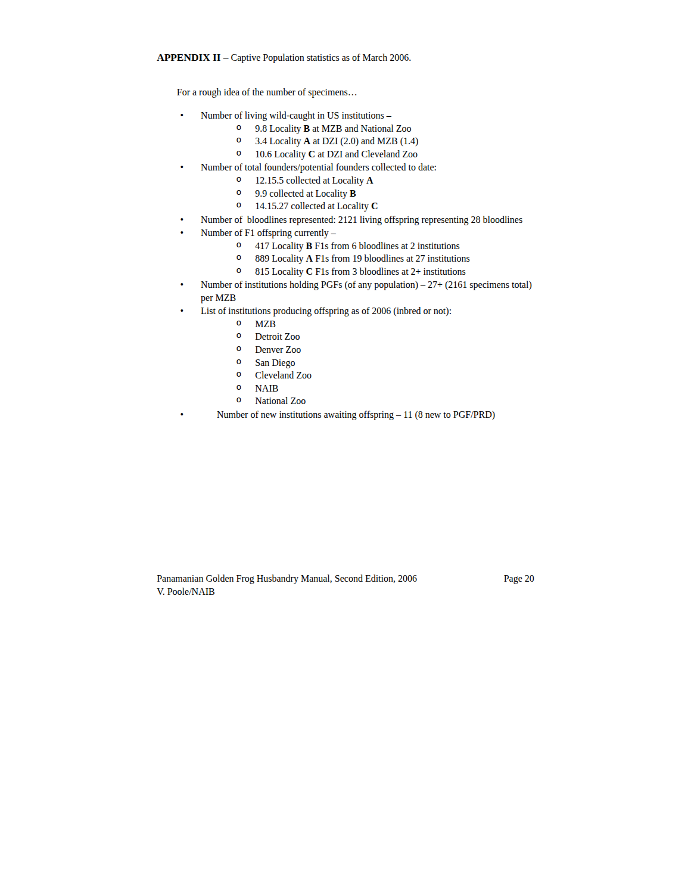APPENDIX II – Captive Population statistics as of March 2006.
For a rough idea of the number of specimens…
•Number of living wild-caught in US institutions –
o9.8 Locality B at MZB and National Zoo
o3.4 Locality A at DZI (2.0) and MZB (1.4)
o10.6 Locality C at DZI and Cleveland Zoo
•Number of total founders/potential founders collected to date:
o12.15.5 collected at Locality A
o9.9 collected at Locality B
o14.15.27 collected at Locality C
•Number of bloodlines represented: 2121 living offspring representing 28 bloodlines
•Number of F1 offspring currently –
o417 Locality B F1s from 6 bloodlines at 2 institutions
o889 Locality A F1s from 19 bloodlines at 27 institutions
o815 Locality C F1s from 3 bloodlines at 2+ institutions
•Number of institutions holding PGFs (of any population) – 27+ (2161 specimens total) per MZB
•List of institutions producing offspring as of 2006 (inbred or not):
o MZB
o Detroit Zoo
o Denver Zoo
o San Diego
o Cleveland Zoo
o NAIB
o National Zoo
•Number of new institutions awaiting offspring – 11 (8 new to PGF/PRD)
| Panamanian Golden Frog Husbandry Manual, Second Edition, 2006 | Page 20 |
| V. Poole/NAIB | |